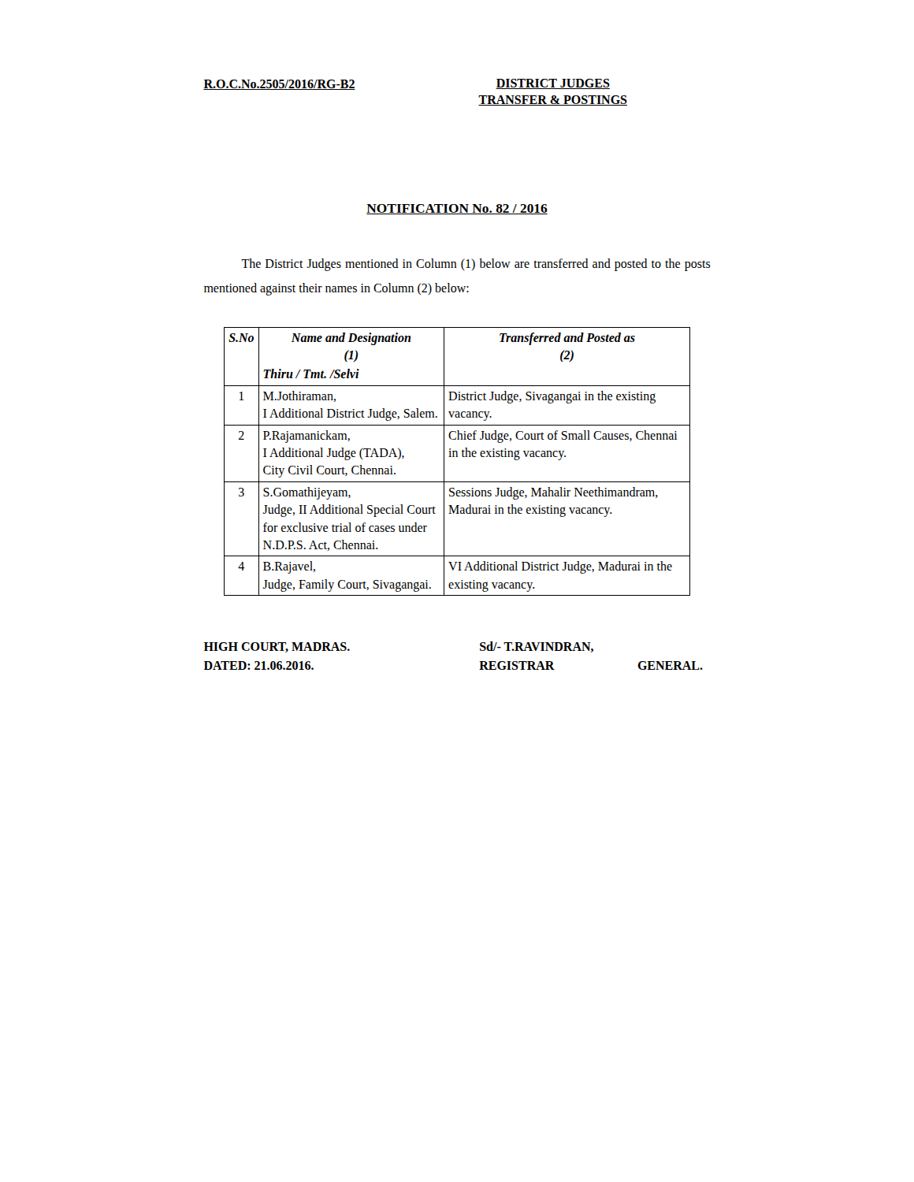R.O.C.No.2505/2016/RG-B2
DISTRICT JUDGES
TRANSFER & POSTINGS
NOTIFICATION No. 82 / 2016
The District Judges mentioned in Column (1) below are transferred and posted to the posts mentioned against their names in Column (2) below:
| S.No | Name and Designation (1) Thiru / Tmt. /Selvi | Transferred and Posted as (2) |
| --- | --- | --- |
| 1 | M.Jothiraman, I Additional District Judge, Salem. | District Judge, Sivagangai in the existing vacancy. |
| 2 | P.Rajamanickam, I Additional Judge (TADA), City Civil Court, Chennai. | Chief Judge, Court of Small Causes, Chennai in the existing vacancy. |
| 3 | S.Gomathijeyam, Judge, II Additional Special Court for exclusive trial of cases under N.D.P.S. Act, Chennai. | Sessions Judge, Mahalir Neethimandram, Madurai in the existing vacancy. |
| 4 | B.Rajavel, Judge, Family Court, Sivagangai. | VI Additional District Judge, Madurai in the existing vacancy. |
HIGH COURT, MADRAS.
DATED: 21.06.2016.
Sd/- T.RAVINDRAN,
REGISTRAR GENERAL.